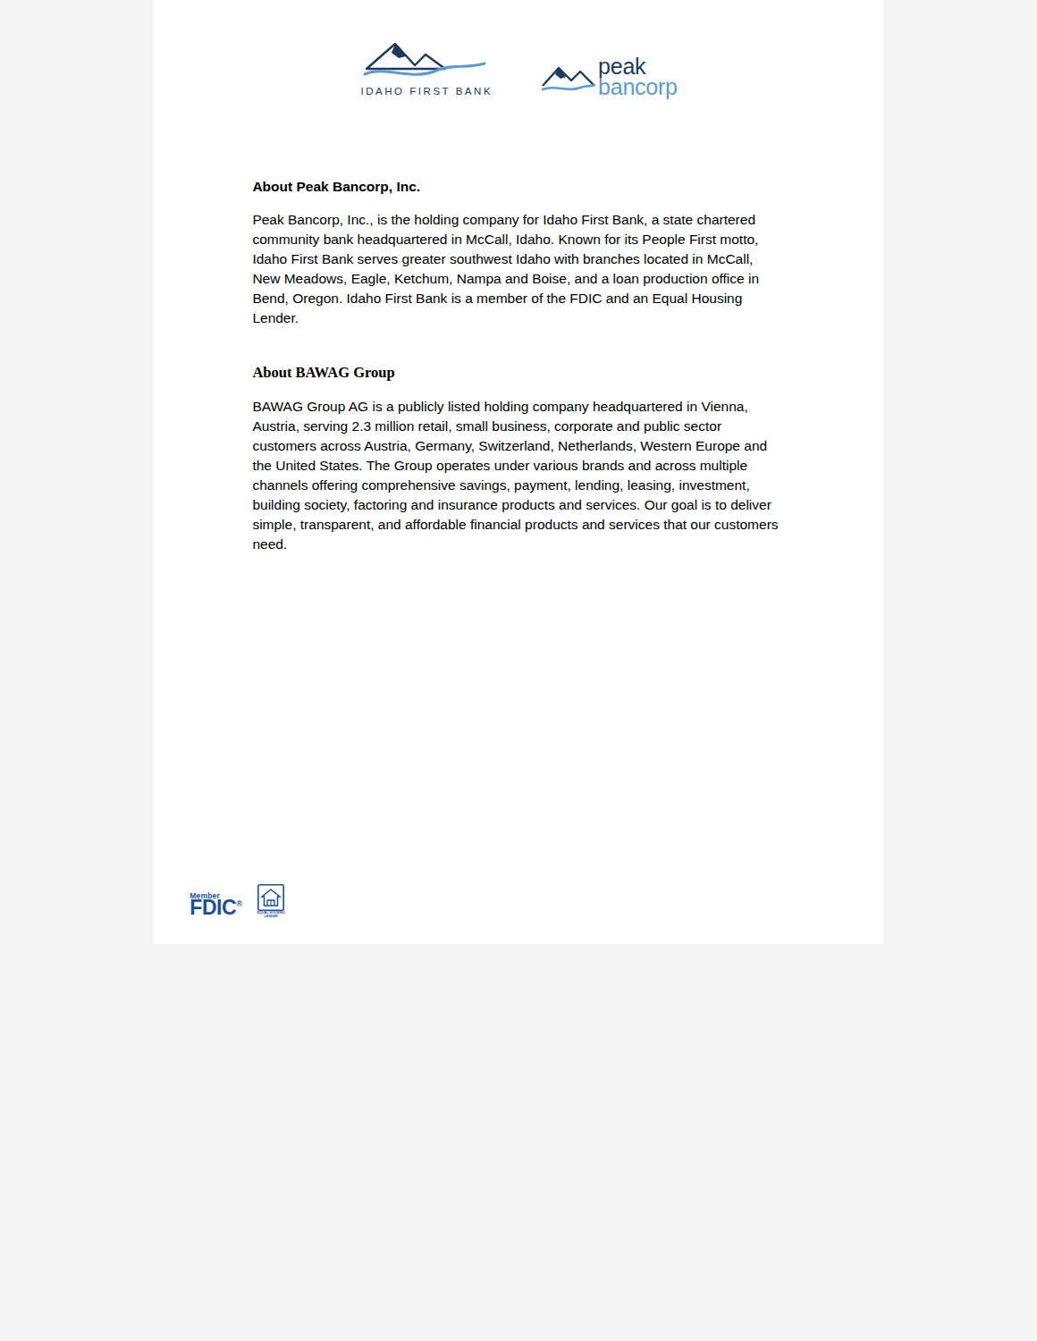IDAHO FIRST BANK
peak bancorp
About Peak Bancorp, Inc.
Peak Bancorp, Inc., is the holding company for Idaho First Bank, a state chartered community bank headquartered in McCall, Idaho. Known for its People First motto, Idaho First Bank serves greater southwest Idaho with branches located in McCall, New Meadows, Eagle, Ketchum, Nampa and Boise, and a loan production office in Bend, Oregon. Idaho First Bank is a member of the FDIC and an Equal Housing Lender.
About BAWAG Group
BAWAG Group AG is a publicly listed holding company headquartered in Vienna, Austria, serving 2.3 million retail, small business, corporate and public sector customers across Austria, Germany, Switzerland, Netherlands, Western Europe and the United States. The Group operates under various brands and across multiple channels offering comprehensive savings, payment, lending, leasing, investment, building society, factoring and insurance products and services. Our goal is to deliver simple, transparent, and affordable financial products and services that our customers need.
Member FDIC®
EQUAL HOUSING
LENDER